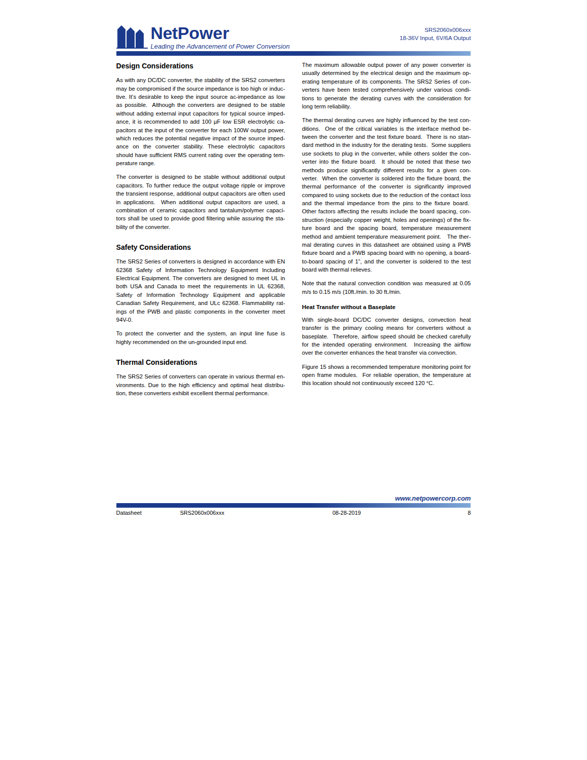Net Power
Leading the Advancement of Power Conversion
SRS2060x006xxx
18-36V Input, 6V/6A Output
Design Considerations
As with any DC/DC converter, the stability of the SRS2 converters may be compromised if the source impedance is too high or inductive. It’s desirable to keep the input source ac-impedance as low as possible. Although the converters are designed to be stable without adding external input capacitors for typical source impedance, it is recommended to add 100 µF low ESR electrolytic capacitors at the input of the converter for each 100W output power, which reduces the potential negative impact of the source impedance on the converter stability. These electrolytic capacitors should have sufficient RMS current rating over the operating temperature range.
The converter is designed to be stable without additional output capacitors. To further reduce the output voltage ripple or improve the transient response, additional output capacitors are often used in applications. When additional output capacitors are used, a combination of ceramic capacitors and tantalum/polymer capacitors shall be used to provide good filtering while assuring the stability of the converter.
Safety Considerations
The SRS2 Series of converters is designed in accordance with EN 62368 Safety of Information Technology Equipment Including Electrical Equipment. The converters are designed to meet UL in both USA and Canada to meet the requirements in UL 62368, Safety of Information Technology Equipment and applicable Canadian Safety Requirement, and ULc 62368. Flammability ratings of the PWB and plastic components in the converter meet 94V-0.
To protect the converter and the system, an input line fuse is highly recommended on the un-grounded input end.
Thermal Considerations
The SRS2 Series of converters can operate in various thermal environments. Due to the high efficiency and optimal heat distribution, these converters exhibit excellent thermal performance.
The maximum allowable output power of any power converter is usually determined by the electrical design and the maximum operating temperature of its components. The SRS2 Series of converters have been tested comprehensively under various conditions to generate the derating curves with the consideration for long term reliability.
The thermal derating curves are highly influenced by the test conditions. One of the critical variables is the interface method between the converter and the test fixture board. There is no standard method in the industry for the derating tests. Some suppliers use sockets to plug in the converter, while others solder the converter into the fixture board. It should be noted that these two methods produce significantly different results for a given converter. When the converter is soldered into the fixture board, the thermal performance of the converter is significantly improved compared to using sockets due to the reduction of the contact loss and the thermal impedance from the pins to the fixture board. Other factors affecting the results include the board spacing, construction (especially copper weight, holes and openings) of the fixture board and the spacing board, temperature measurement method and ambient temperature measurement point. The thermal derating curves in this datasheet are obtained using a PWB fixture board and a PWB spacing board with no opening, a board-to-board spacing of 1”, and the converter is soldered to the test board with thermal relieves.
Note that the natural convection condition was measured at 0.05 m/s to 0.15 m/s (10ft./min. to 30 ft./min.
Heat Transfer without a Baseplate
With single-board DC/DC converter designs, convection heat transfer is the primary cooling means for converters without a baseplate. Therefore, airflow speed should be checked carefully for the intended operating environment. Increasing the airflow over the converter enhances the heat transfer via convection.
Figure 15 shows a recommended temperature monitoring point for open frame modules. For reliable operation, the temperature at this location should not continuously exceed 120 °C.
www.netpowercorp.com
Datasheet
SRS2060x006xxx
08-28-2019
8